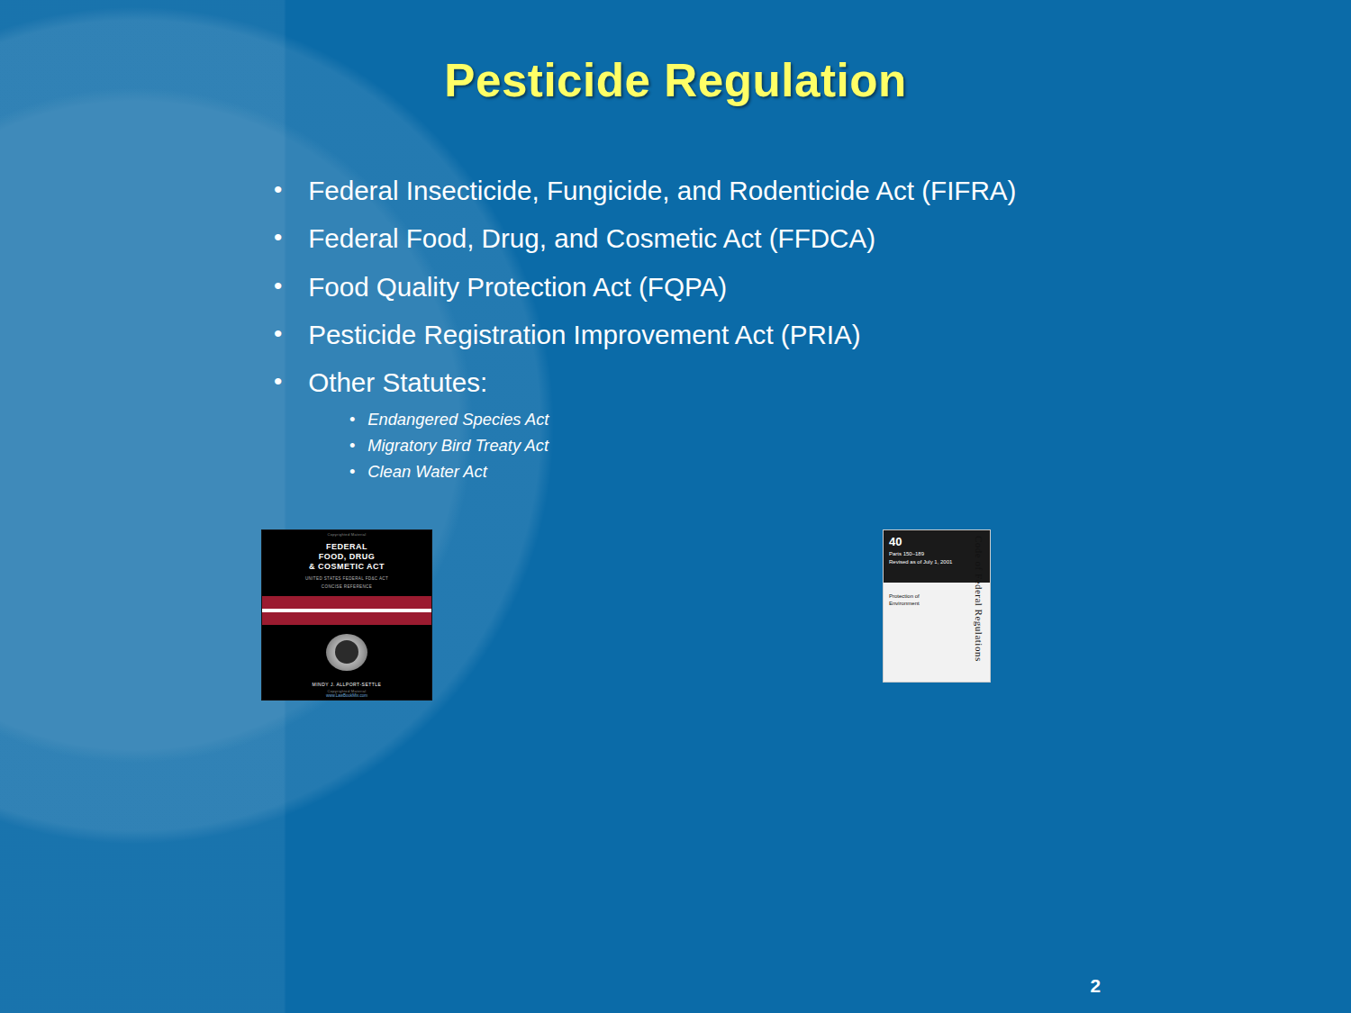Pesticide Regulation
Federal Insecticide, Fungicide, and Rodenticide Act (FIFRA)
Federal Food, Drug, and Cosmetic Act (FFDCA)
Food Quality Protection Act (FQPA)
Pesticide Registration Improvement Act (PRIA)
Other Statutes:
Endangered Species Act
Migratory Bird Treaty Act
Clean Water Act
Copyrighted Material
FEDERAL
FOOD, DRUG
& COSMETIC ACT
UNITED STATES FEDERAL FD&C ACT
CONCISE REFERENCE
MINDY J. ALLPORT-SETTLE
Copyrighted Material
www.LawBookMix.com
40 Parts 150–189
Revised as of July 1, 2001
Code of Federal Regulations
Protection of
Environment
2